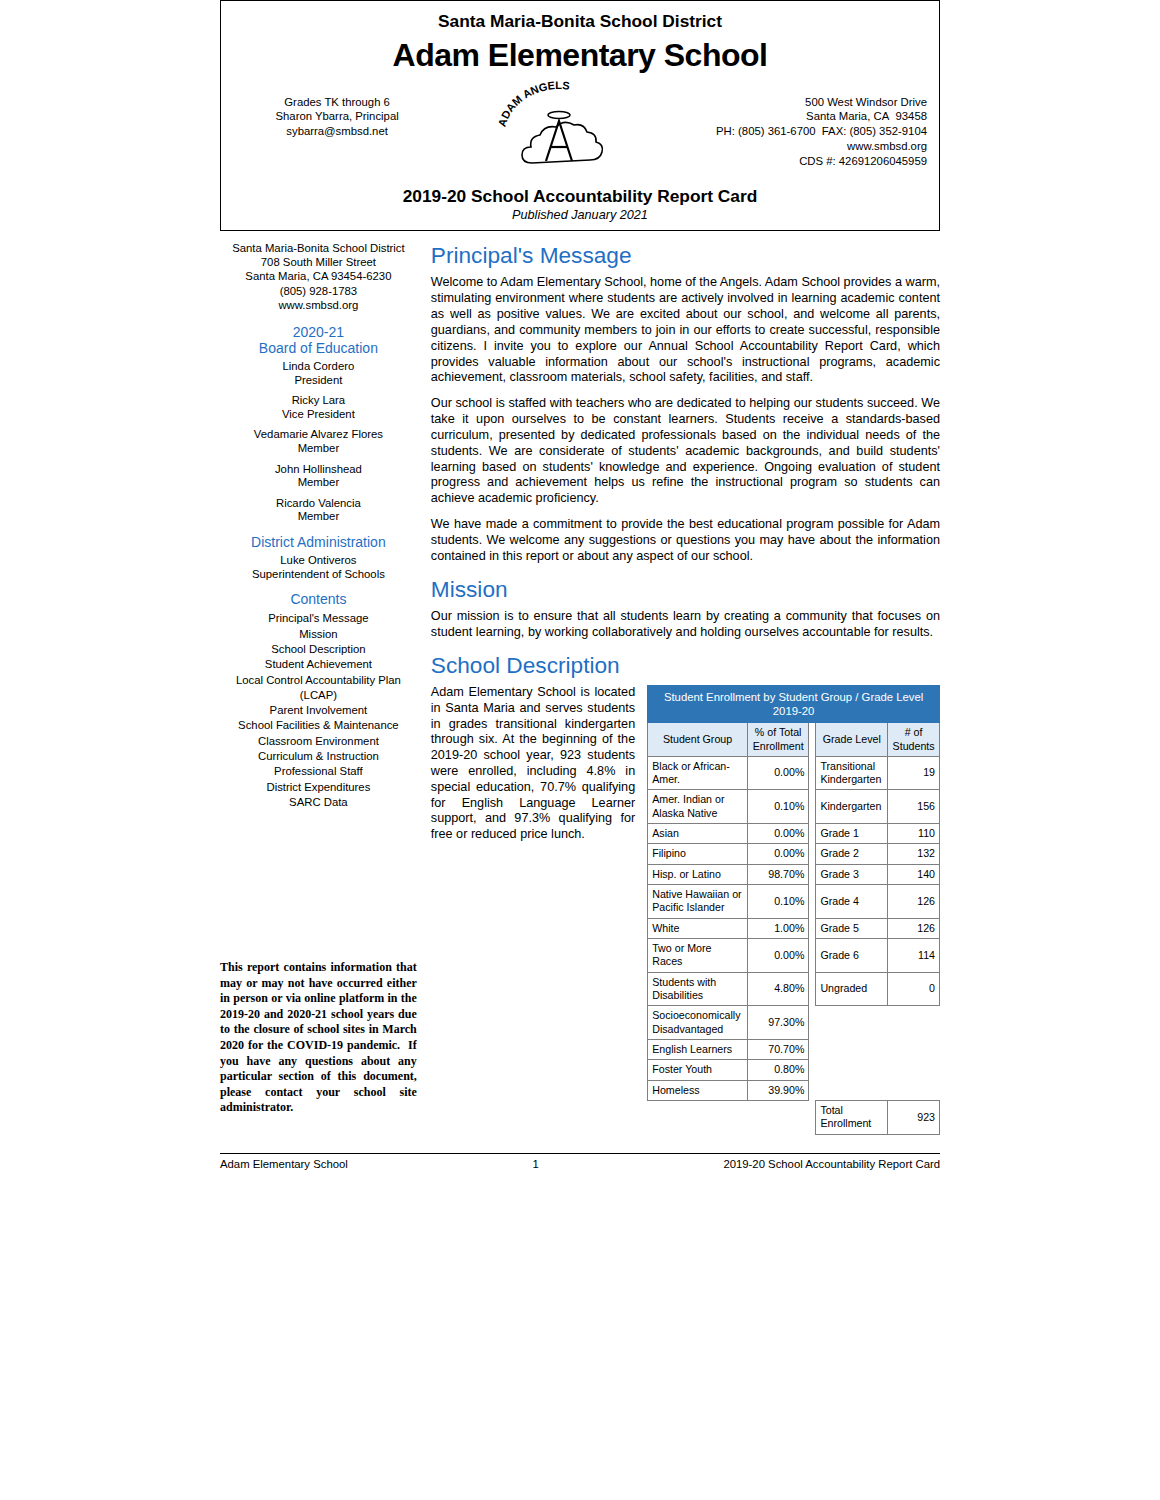Santa Maria-Bonita School District
Adam Elementary School
Grades TK through 6
Sharon Ybarra, Principal
sybarra@smbsd.net
ADAM ANGELS
500 West Windsor Drive
Santa Maria, CA 93458
PH: (805) 361-6700 FAX: (805) 352-9104
www.smbsd.org
CDS #: 42691206045959
2019-20 School Accountability Report Card
Published January 2021
Santa Maria-Bonita School District
708 South Miller Street
Santa Maria, CA 93454-6230
(805) 928-1783
www.smbsd.org
2020-21
Board of Education
Linda Cordero President
Ricky Lara Vice President
Vedamarie Alvarez Flores Member
John Hollinshead Member
Ricardo Valencia Member
District Administration
Luke Ontiveros Superintendent of Schools
Contents
Principal's Message
Mission
School Description
Student Achievement
Local Control Accountability Plan (LCAP)
Parent Involvement
School Facilities & Maintenance
Classroom Environment
Curriculum & Instruction
Professional Staff
District Expenditures
SARC Data
This report contains information that may or may not have occurred either in person or via online platform in the 2019-20 and 2020-21 school years due to the closure of school sites in March 2020 for the COVID-19 pandemic. If you have any questions about any particular section of this document, please contact your school site administrator.
Principal's Message
Welcome to Adam Elementary School, home of the Angels. Adam School provides a warm, stimulating environment where students are actively involved in learning academic content as well as positive values. We are excited about our school, and welcome all parents, guardians, and community members to join in our efforts to create successful, responsible citizens. I invite you to explore our Annual School Accountability Report Card, which provides valuable information about our school's instructional programs, academic achievement, classroom materials, school safety, facilities, and staff.
Our school is staffed with teachers who are dedicated to helping our students succeed. We take it upon ourselves to be constant learners. Students receive a standards-based curriculum, presented by dedicated professionals based on the individual needs of the students. We are considerate of students' academic backgrounds, and build students' learning based on students' knowledge and experience. Ongoing evaluation of student progress and achievement helps us refine the instructional program so students can achieve academic proficiency.
We have made a commitment to provide the best educational program possible for Adam students. We welcome any suggestions or questions you may have about the information contained in this report or about any aspect of our school.
Mission
Our mission is to ensure that all students learn by creating a community that focuses on student learning, by working collaboratively and holding ourselves accountable for results.
School Description
Adam Elementary School is located in Santa Maria and serves students in grades transitional kindergarten through six. At the beginning of the 2019-20 school year, 923 students were enrolled, including 4.8% in special education, 70.7% qualifying for English Language Learner support, and 97.3% qualifying for free or reduced price lunch.
| Student Enrollment by Student Group / Grade Level 2019-20 |
| --- |
| Student Group | % of Total Enrollment | | Grade Level | # of Students |
| Black or African-Amer. | 0.00% | | Transitional Kindergarten | 19 |
| Amer. Indian or Alaska Native | 0.10% | | Kindergarten | 156 |
| Asian | 0.00% | | Grade 1 | 110 |
| Filipino | 0.00% | | Grade 2 | 132 |
| Hisp. or Latino | 98.70% | | Grade 3 | 140 |
| Native Hawaiian or Pacific Islander | 0.10% | | Grade 4 | 126 |
| White | 1.00% | | Grade 5 | 126 |
| Two or More Races | 0.00% | | Grade 6 | 114 |
| Students with Disabilities | 4.80% | | Ungraded | 0 |
| Socioeconomically Disadvantaged | 97.30% | | | |
| English Learners | 70.70% | | | |
| Foster Youth | 0.80% | | | |
| Homeless | 39.90% | | | |
| | | | Total Enrollment | 923 |
Adam Elementary School
1
2019-20 School Accountability Report Card